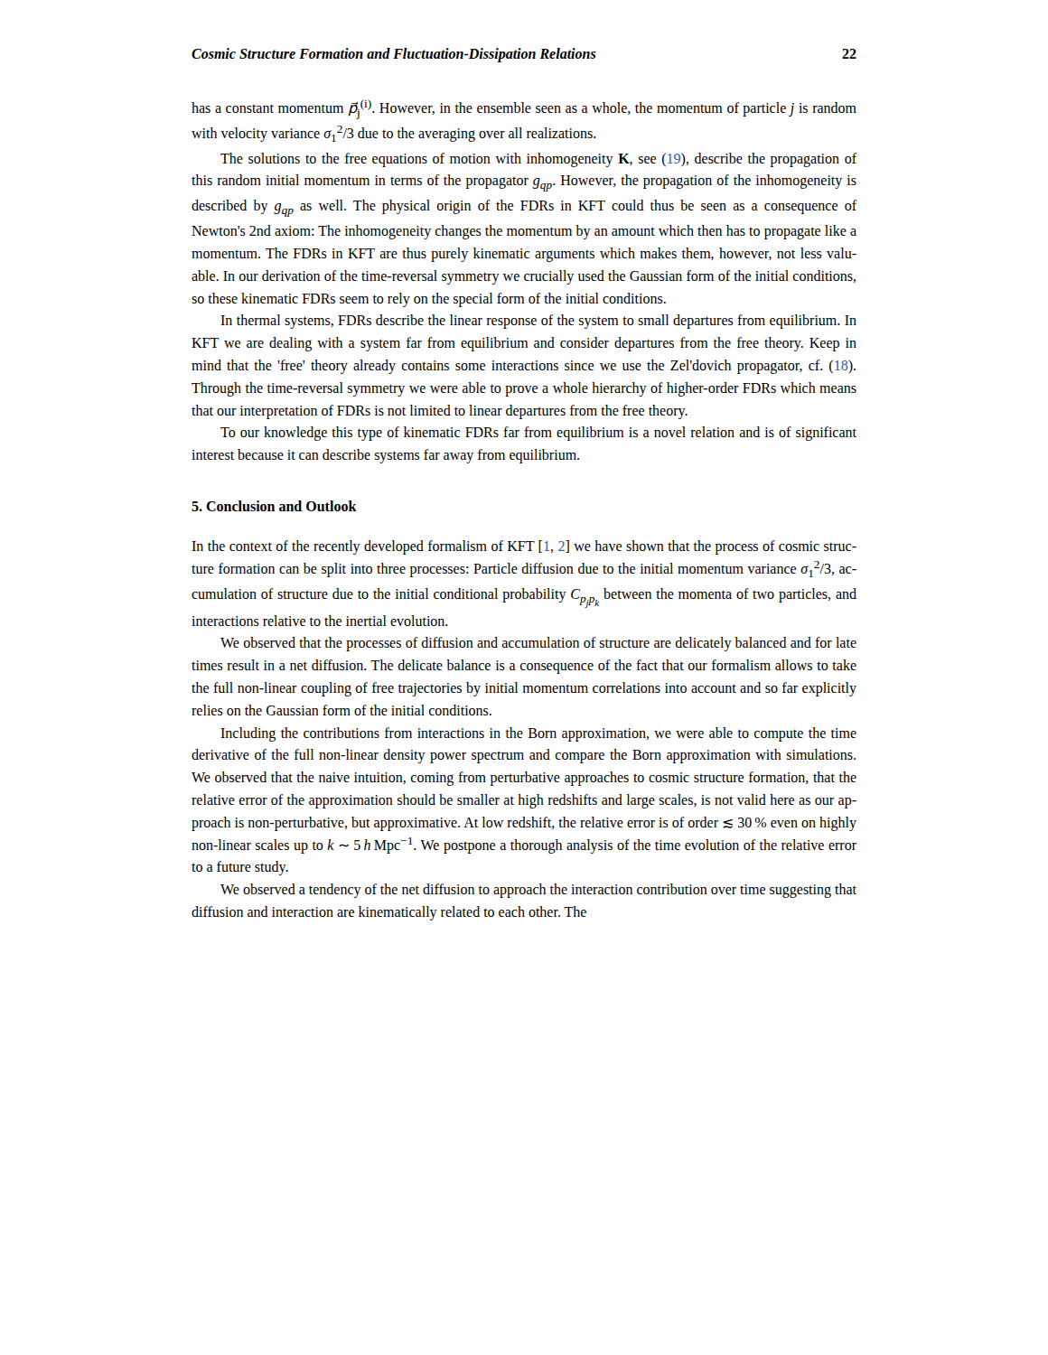Cosmic Structure Formation and Fluctuation-Dissipation Relations 22
has a constant momentum p⃗j(i). However, in the ensemble seen as a whole, the momentum of particle j is random with velocity variance σ12/3 due to the averaging over all realizations.
The solutions to the free equations of motion with inhomogeneity K, see (19), describe the propagation of this random initial momentum in terms of the propagator gqp. However, the propagation of the inhomogeneity is described by gqp as well. The physical origin of the FDRs in KFT could thus be seen as a consequence of Newton's 2nd axiom: The inhomogeneity changes the momentum by an amount which then has to propagate like a momentum. The FDRs in KFT are thus purely kinematic arguments which makes them, however, not less valuable. In our derivation of the time-reversal symmetry we crucially used the Gaussian form of the initial conditions, so these kinematic FDRs seem to rely on the special form of the initial conditions.
In thermal systems, FDRs describe the linear response of the system to small departures from equilibrium. In KFT we are dealing with a system far from equilibrium and consider departures from the free theory. Keep in mind that the 'free' theory already contains some interactions since we use the Zel'dovich propagator, cf. (18). Through the time-reversal symmetry we were able to prove a whole hierarchy of higher-order FDRs which means that our interpretation of FDRs is not limited to linear departures from the free theory.
To our knowledge this type of kinematic FDRs far from equilibrium is a novel relation and is of significant interest because it can describe systems far away from equilibrium.
5. Conclusion and Outlook
In the context of the recently developed formalism of KFT [1, 2] we have shown that the process of cosmic structure formation can be split into three processes: Particle diffusion due to the initial momentum variance σ12/3, accumulation of structure due to the initial conditional probability Cpjpk between the momenta of two particles, and interactions relative to the inertial evolution.
We observed that the processes of diffusion and accumulation of structure are delicately balanced and for late times result in a net diffusion. The delicate balance is a consequence of the fact that our formalism allows to take the full non-linear coupling of free trajectories by initial momentum correlations into account and so far explicitly relies on the Gaussian form of the initial conditions.
Including the contributions from interactions in the Born approximation, we were able to compute the time derivative of the full non-linear density power spectrum and compare the Born approximation with simulations. We observed that the naive intuition, coming from perturbative approaches to cosmic structure formation, that the relative error of the approximation should be smaller at high redshifts and large scales, is not valid here as our approach is non-perturbative, but approximative. At low redshift, the relative error is of order ≲ 30 % even on highly non-linear scales up to k ∼ 5 h Mpc−1. We postpone a thorough analysis of the time evolution of the relative error to a future study.
We observed a tendency of the net diffusion to approach the interaction contribution over time suggesting that diffusion and interaction are kinematically related to each other. The